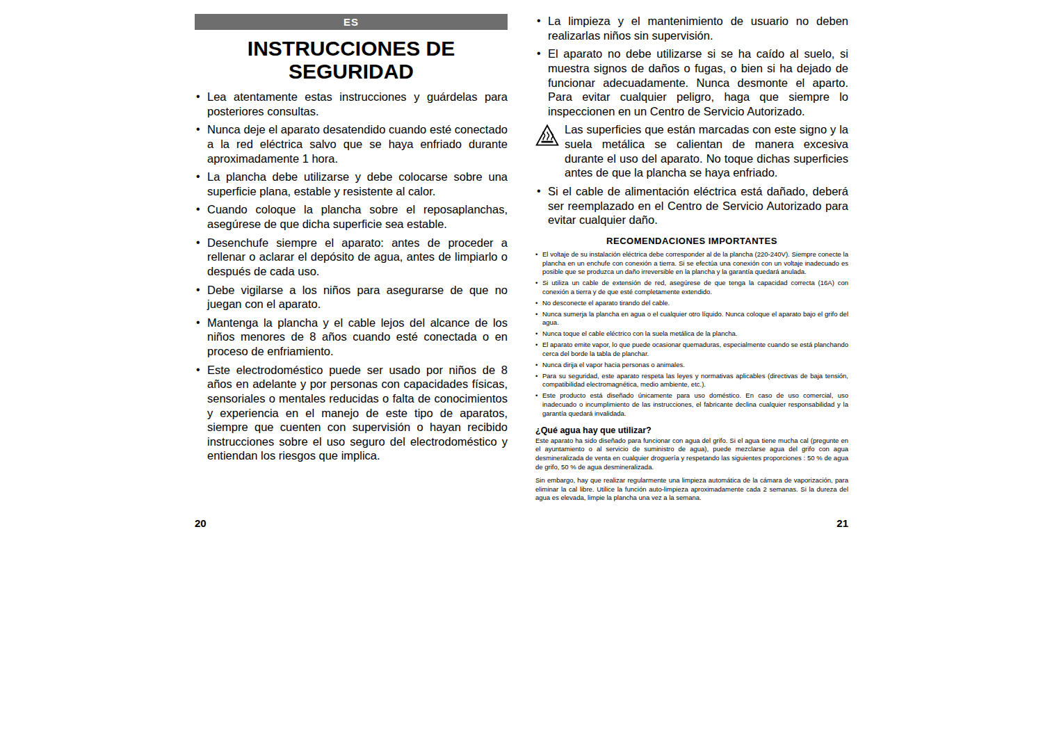ES
INSTRUCCIONES DE SEGURIDAD
Lea atentamente estas instrucciones y guárdelas para posteriores consultas.
Nunca deje el aparato desatendido cuando esté conectado a la red eléctrica salvo que se haya enfriado durante aproximadamente 1 hora.
La plancha debe utilizarse y debe colocarse sobre una superficie plana, estable y resistente al calor.
Cuando coloque la plancha sobre el reposaplanchas, asegúrese de que dicha superficie sea estable.
Desenchufe siempre el aparato: antes de proceder a rellenar o aclarar el depósito de agua, antes de limpiarlo o después de cada uso.
Debe vigilarse a los niños para asegurarse de que no juegan con el aparato.
Mantenga la plancha y el cable lejos del alcance de los niños menores de 8 años cuando esté conectada o en proceso de enfriamiento.
Este electrodoméstico puede ser usado por niños de 8 años en adelante y por personas con capacidades físicas, sensoriales o mentales reducidas o falta de conocimientos y experiencia en el manejo de este tipo de aparatos, siempre que cuenten con supervisión o hayan recibido instrucciones sobre el uso seguro del electrodoméstico y entiendan los riesgos que implica.
20
La limpieza y el mantenimiento de usuario no deben realizarlas niños sin supervisión.
El aparato no debe utilizarse si se ha caído al suelo, si muestra signos de daños o fugas, o bien si ha dejado de funcionar adecuadamente. Nunca desmonte el aparto. Para evitar cualquier peligro, haga que siempre lo inspeccionen en un Centro de Servicio Autorizado.
Las superficies que están marcadas con este signo y la suela metálica se calientan de manera excesiva durante el uso del aparato. No toque dichas superficies antes de que la plancha se haya enfriado.
Si el cable de alimentación eléctrica está dañado, deberá ser reemplazado en el Centro de Servicio Autorizado para evitar cualquier daño.
RECOMENDACIONES IMPORTANTES
El voltaje de su instalación eléctrica debe corresponder al de la plancha (220-240V). Siempre conecte la plancha en un enchufe con conexión a tierra. Si se efectúa una conexión con un voltaje inadecuado es posible que se produzca un daño irreversible en la plancha y la garantía quedará anulada.
Si utiliza un cable de extensión de red, asegúrese de que tenga la capacidad correcta (16A) con conexión a tierra y de que esté completamente extendido.
No desconecte el aparato tirando del cable.
Nunca sumerja la plancha en agua o el cualquier otro líquido. Nunca coloque el aparato bajo el grifo del agua.
Nunca toque el cable eléctrico con la suela metálica de la plancha.
El aparato emite vapor, lo que puede ocasionar quemaduras, especialmente cuando se está planchando cerca del borde la tabla de planchar.
Nunca dirija el vapor hacia personas o animales.
Para su seguridad, este aparato respeta las leyes y normativas aplicables (directivas de baja tensión, compatibilidad electromagnética, medio ambiente, etc.).
Este producto está diseñado únicamente para uso doméstico. En caso de uso comercial, uso inadecuado o incumplimiento de las instrucciones, el fabricante declina cualquier responsabilidad y la garantía quedará invalidada.
¿Qué agua hay que utilizar?
Este aparato ha sido diseñado para funcionar con agua del grifo. Si el agua tiene mucha cal (pregunte en el ayuntamiento o al servicio de suministro de agua), puede mezclarse agua del grifo con agua desmineralizada de venta en cualquier droguería y respetando las siguientes proporciones : 50 % de agua de grifo, 50 % de agua desmineralizada.
Sin embargo, hay que realizar regularmente una limpieza automática de la cámara de vaporización, para eliminar la cal libre. Utilice la función auto-limpieza aproximadamente cada 2 semanas. Si la dureza del agua es elevada, limpie la plancha una vez a la semana.
21